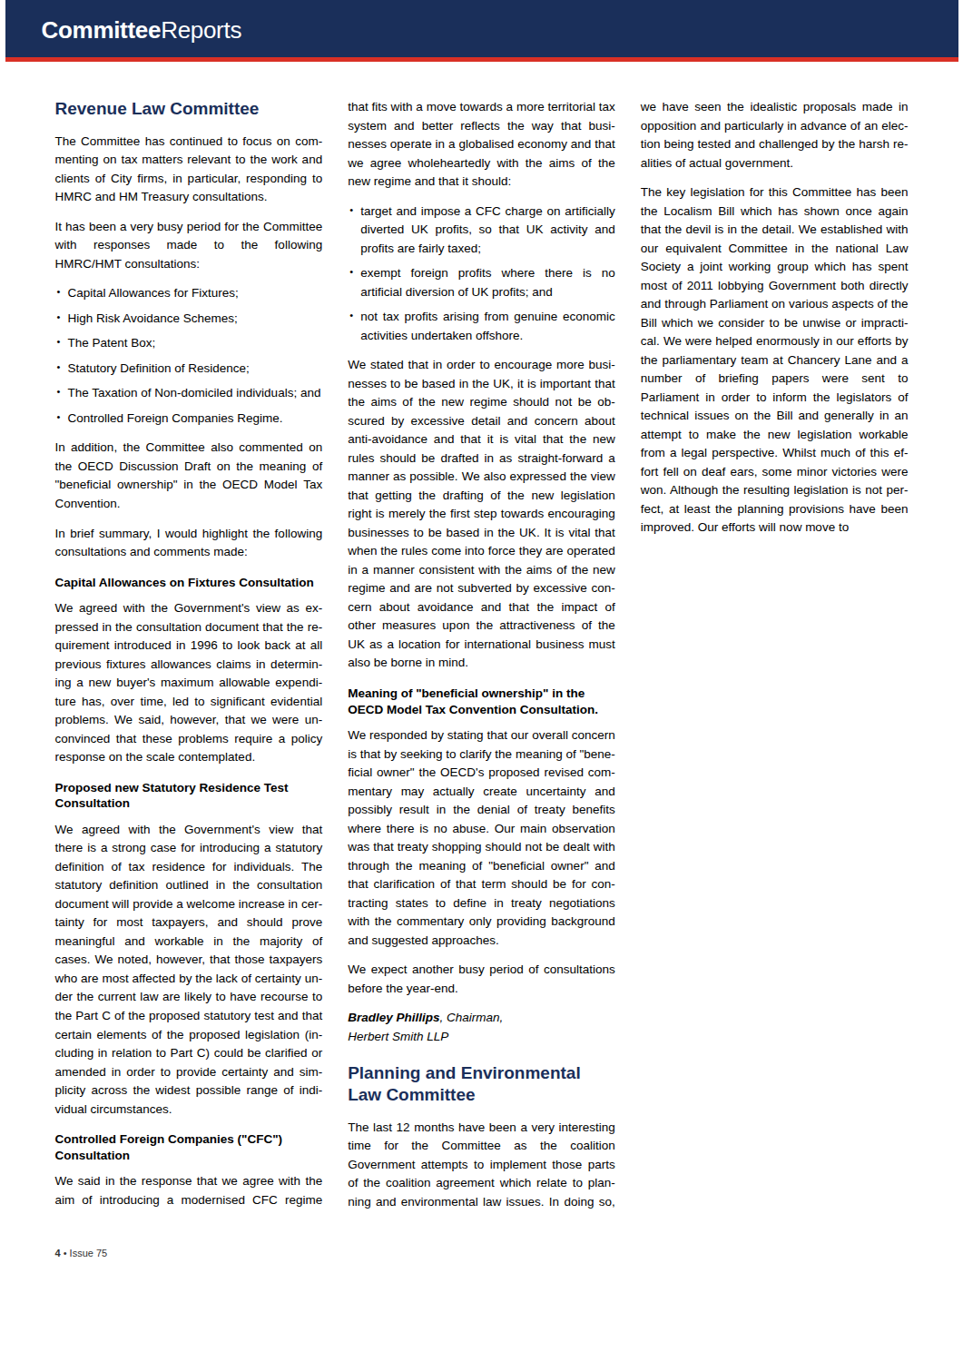Committee Reports
Revenue Law Committee
The Committee has continued to focus on commenting on tax matters relevant to the work and clients of City firms, in particular, responding to HMRC and HM Treasury consultations.
It has been a very busy period for the Committee with responses made to the following HMRC/HMT consultations:
Capital Allowances for Fixtures;
High Risk Avoidance Schemes;
The Patent Box;
Statutory Definition of Residence;
The Taxation of Non-domiciled individuals; and
Controlled Foreign Companies Regime.
In addition, the Committee also commented on the OECD Discussion Draft on the meaning of "beneficial ownership" in the OECD Model Tax Convention.
In brief summary, I would highlight the following consultations and comments made:
Capital Allowances on Fixtures Consultation
We agreed with the Government's view as expressed in the consultation document that the requirement introduced in 1996 to look back at all previous fixtures allowances claims in determining a new buyer's maximum allowable expenditure has, over time, led to significant evidential problems. We said, however, that we were unconvinced that these problems require a policy response on the scale contemplated.
Proposed new Statutory Residence Test Consultation
We agreed with the Government's view that there is a strong case for introducing a statutory definition of tax residence for individuals. The statutory definition outlined in the consultation document will provide a welcome increase in certainty for most taxpayers, and should prove meaningful and workable in the majority of cases. We noted, however, that those taxpayers who are most affected by the lack of certainty under the current law are likely to have recourse to the Part C of the proposed statutory test and that certain elements of the proposed legislation (including in relation to Part C) could be clarified or amended in order to provide certainty and simplicity across the widest possible range of individual circumstances.
Controlled Foreign Companies ("CFC") Consultation
We said in the response that we agree with the aim of introducing a modernised CFC regime that fits with a move towards a more territorial tax system and better reflects the way that businesses operate in a globalised economy and that we agree wholeheartedly with the aims of the new regime and that it should:
target and impose a CFC charge on artificially diverted UK profits, so that UK activity and profits are fairly taxed;
exempt foreign profits where there is no artificial diversion of UK profits; and
not tax profits arising from genuine economic activities undertaken offshore.
We stated that in order to encourage more businesses to be based in the UK, it is important that the aims of the new regime should not be obscured by excessive detail and concern about anti-avoidance and that it is vital that the new rules should be drafted in as straight-forward a manner as possible. We also expressed the view that getting the drafting of the new legislation right is merely the first step towards encouraging businesses to be based in the UK. It is vital that when the rules come into force they are operated in a manner consistent with the aims of the new regime and are not subverted by excessive concern about avoidance and that the impact of other measures upon the attractiveness of the UK as a location for international business must also be borne in mind.
Meaning of "beneficial ownership" in the OECD Model Tax Convention Consultation.
We responded by stating that our overall concern is that by seeking to clarify the meaning of "beneficial owner" the OECD's proposed revised commentary may actually create uncertainty and possibly result in the denial of treaty benefits where there is no abuse. Our main observation was that treaty shopping should not be dealt with through the meaning of "beneficial owner" and that clarification of that term should be for contracting states to define in treaty negotiations with the commentary only providing background and suggested approaches.
We expect another busy period of consultations before the year-end.
Bradley Phillips, Chairman,
Herbert Smith LLP
Planning and Environmental Law Committee
The last 12 months have been a very interesting time for the Committee as the coalition Government attempts to implement those parts of the coalition agreement which relate to planning and environmental law issues. In doing so, we have seen the idealistic proposals made in opposition and particularly in advance of an election being tested and challenged by the harsh realities of actual government.
The key legislation for this Committee has been the Localism Bill which has shown once again that the devil is in the detail. We established with our equivalent Committee in the national Law Society a joint working group which has spent most of 2011 lobbying Government both directly and through Parliament on various aspects of the Bill which we consider to be unwise or impractical. We were helped enormously in our efforts by the parliamentary team at Chancery Lane and a number of briefing papers were sent to Parliament in order to inform the legislators of technical issues on the Bill and generally in an attempt to make the new legislation workable from a legal perspective. Whilst much of this effort fell on deaf ears, some minor victories were won. Although the resulting legislation is not perfect, at least the planning provisions have been improved. Our efforts will now move to
4 • Issue 75